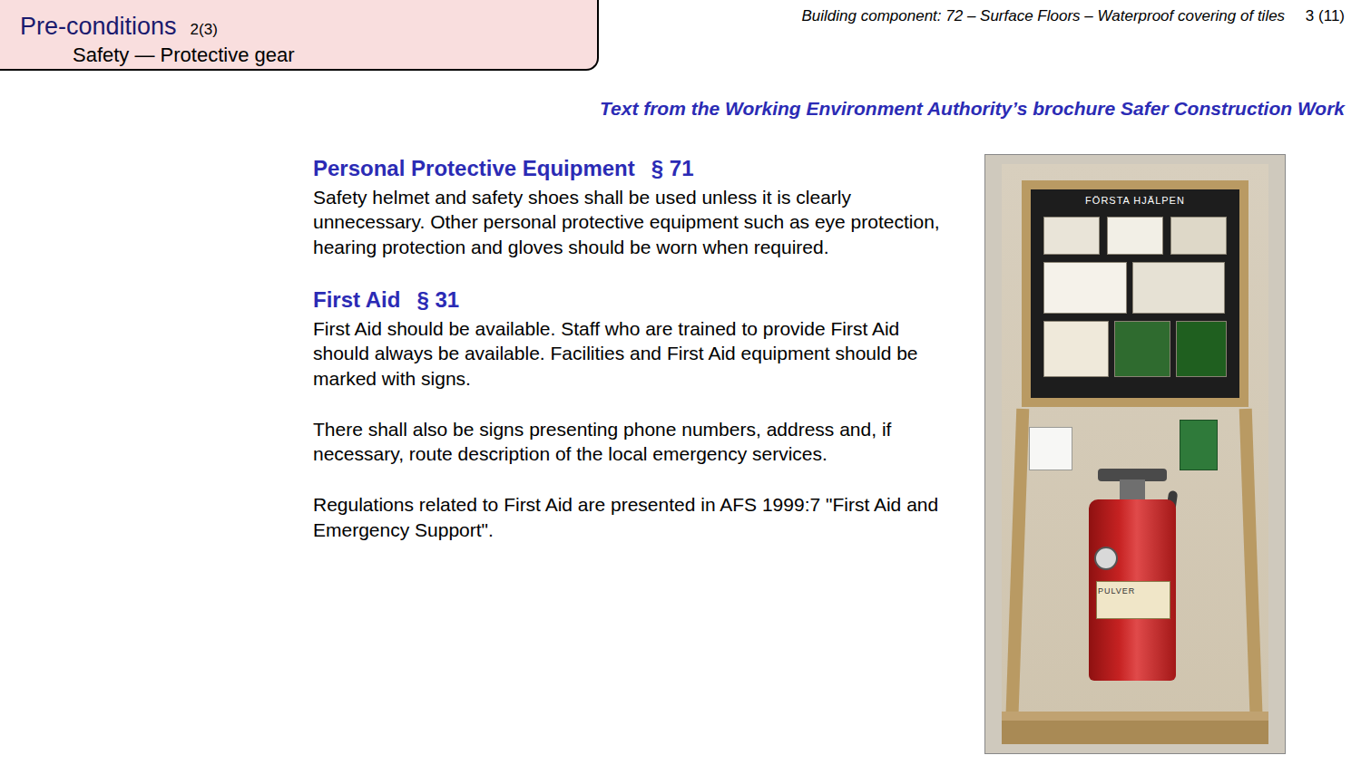Pre-conditions 2(3)
Safety — Protective gear
Building component: 72 – Surface Floors – Waterproof covering of tiles 3 (11)
Text from the Working Environment Authority’s brochure Safer Construction Work
Personal Protective Equipment§ 71
Safety helmet and safety shoes shall be used unless it is clearly unnecessary. Other personal protective equipment such as eye protection, hearing protection and gloves should be worn when required.
First Aid§ 31
First Aid should be available. Staff who are trained to provide First Aid should always be available. Facilities and First Aid equipment should be marked with signs.
There shall also be signs presenting phone numbers, address and, if necessary, route description of the local emergency services.
Regulations related to First Aid are presented in AFS 1999:7 "First Aid and Emergency Support".
FÖRSTA HJÄLPEN
PULVER